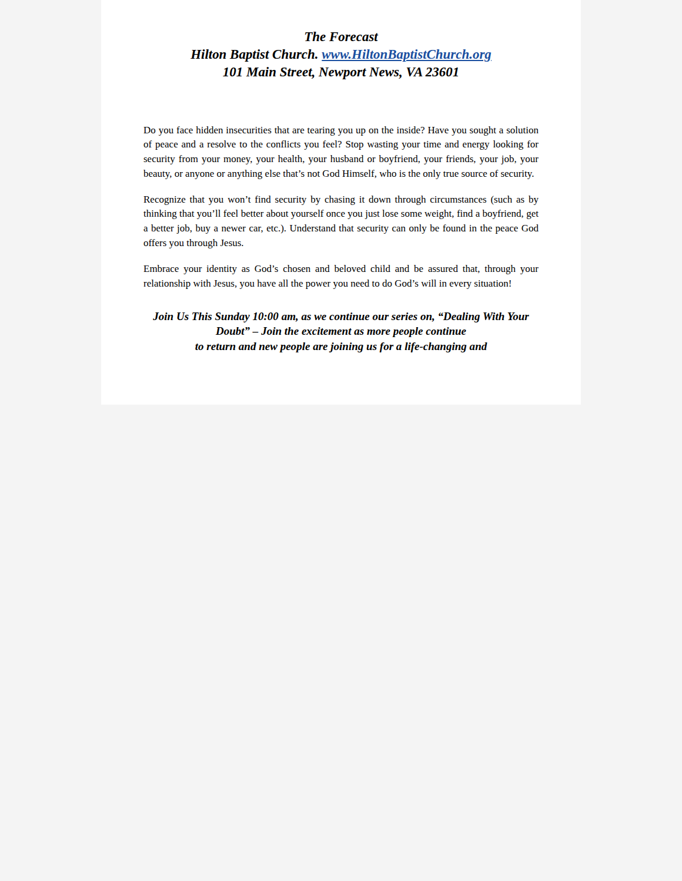The Forecast
Hilton Baptist Church. www.HiltonBaptistChurch.org
101 Main Street, Newport News, VA 23601
Do you face hidden insecurities that are tearing you up on the inside? Have you sought a solution of peace and a resolve to the conflicts you feel? Stop wasting your time and energy looking for security from your money, your health, your husband or boyfriend, your friends, your job, your beauty, or anyone or anything else that’s not God Himself, who is the only true source of security.
Recognize that you won’t find security by chasing it down through circumstances (such as by thinking that you’ll feel better about yourself once you just lose some weight, find a boyfriend, get a better job, buy a newer car, etc.). Understand that security can only be found in the peace God offers you through Jesus.
Embrace your identity as God’s chosen and beloved child and be assured that, through your relationship with Jesus, you have all the power you need to do God’s will in every situation!
Join Us This Sunday 10:00 am, as we continue our series on, “Dealing With Your Doubt” – Join the excitement as more people continue
to return and new people are joining us for a life-changing and